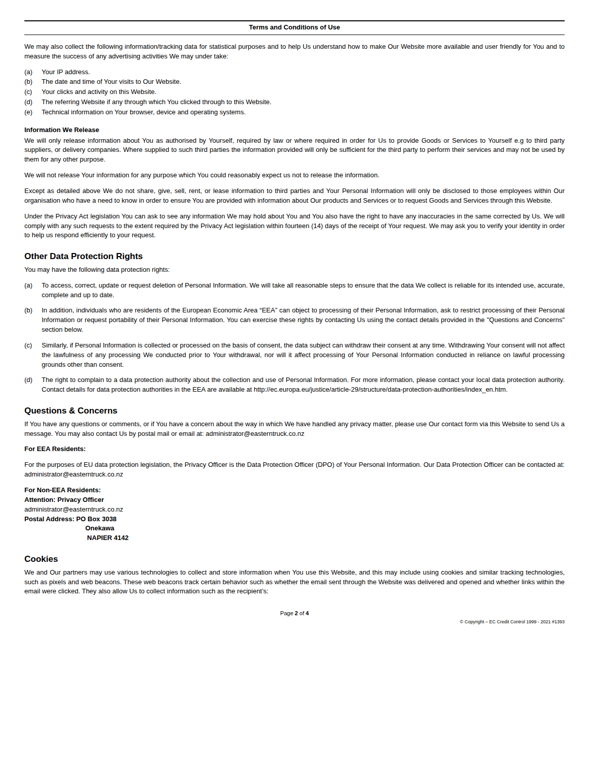Terms and Conditions of Use
We may also collect the following information/tracking data for statistical purposes and to help Us understand how to make Our Website more available and user friendly for You and to measure the success of any advertising activities We may under take:
(a) Your IP address.
(b) The date and time of Your visits to Our Website.
(c) Your clicks and activity on this Website.
(d) The referring Website if any through which You clicked through to this Website.
(e) Technical information on Your browser, device and operating systems.
Information We Release
We will only release information about You as authorised by Yourself, required by law or where required in order for Us to provide Goods or Services to Yourself e.g to third party suppliers, or delivery companies. Where supplied to such third parties the information provided will only be sufficient for the third party to perform their services and may not be used by them for any other purpose.
We will not release Your information for any purpose which You could reasonably expect us not to release the information.
Except as detailed above We do not share, give, sell, rent, or lease information to third parties and Your Personal Information will only be disclosed to those employees within Our organisation who have a need to know in order to ensure You are provided with information about Our products and Services or to request Goods and Services through this Website.
Under the Privacy Act legislation You can ask to see any information We may hold about You and You also have the right to have any inaccuracies in the same corrected by Us. We will comply with any such requests to the extent required by the Privacy Act legislation within fourteen (14) days of the receipt of Your request. We may ask you to verify your identity in order to help us respond efficiently to your request.
Other Data Protection Rights
You may have the following data protection rights:
(a) To access, correct, update or request deletion of Personal Information. We will take all reasonable steps to ensure that the data We collect is reliable for its intended use, accurate, complete and up to date.
(b) In addition, individuals who are residents of the European Economic Area “EEA” can object to processing of their Personal Information, ask to restrict processing of their Personal Information or request portability of their Personal Information. You can exercise these rights by contacting Us using the contact details provided in the "Questions and Concerns" section below.
(c) Similarly, if Personal Information is collected or processed on the basis of consent, the data subject can withdraw their consent at any time. Withdrawing Your consent will not affect the lawfulness of any processing We conducted prior to Your withdrawal, nor will it affect processing of Your Personal Information conducted in reliance on lawful processing grounds other than consent.
(d) The right to complain to a data protection authority about the collection and use of Personal Information. For more information, please contact your local data protection authority. Contact details for data protection authorities in the EEA are available at http://ec.europa.eu/justice/article-29/structure/data-protection-authorities/index_en.htm.
Questions & Concerns
If You have any questions or comments, or if You have a concern about the way in which We have handled any privacy matter, please use Our contact form via this Website to send Us a message. You may also contact Us by postal mail or email at: administrator@easterntruck.co.nz
For EEA Residents:
For the purposes of EU data protection legislation, the Privacy Officer is the Data Protection Officer (DPO) of Your Personal Information. Our Data Protection Officer can be contacted at: administrator@easterntruck.co.nz
For Non-EEA Residents:
Attention: Privacy Officer
administrator@easterntruck.co.nz
Postal Address: PO Box 3038
Onekawa
NAPIER 4142
Cookies
We and Our partners may use various technologies to collect and store information when You use this Website, and this may include using cookies and similar tracking technologies, such as pixels and web beacons. These web beacons track certain behavior such as whether the email sent through the Website was delivered and opened and whether links within the email were clicked. They also allow Us to collect information such as the recipient’s:
Page 2 of 4
© Copyright – EC Credit Control 1999 - 2021 #1393